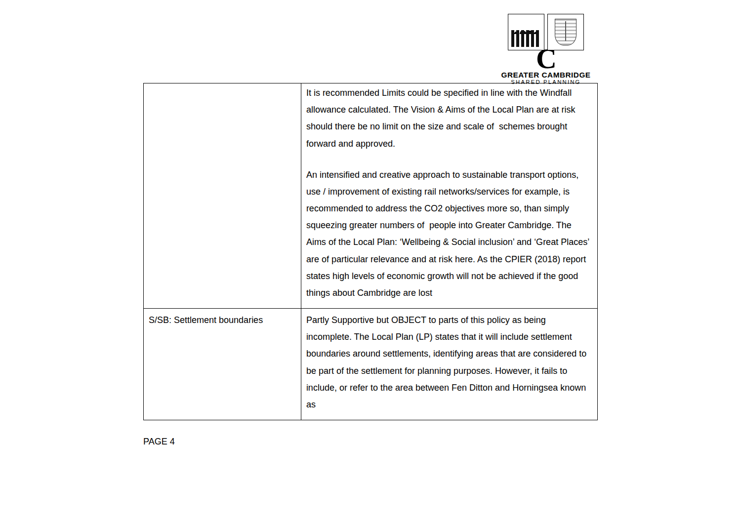C
GREATER CAMBRIDGE
SHARED PLANNING
| | It is recommended Limits could be specified in line with the Windfall allowance calculated. The Vision & Aims of the Local Plan are at risk should there be no limit on the size and scale of schemes brought forward and approved. An intensified and creative approach to sustainable transport options, use / improvement of existing rail networks/services for example, is recommended to address the CO2 objectives more so, than simply squeezing greater numbers of people into Greater Cambridge. The Aims of the Local Plan: ‘Wellbeing & Social inclusion’ and ‘Great Places’ are of particular relevance and at risk here. As the CPIER (2018) report states high levels of economic growth will not be achieved if the good things about Cambridge are lost |
| S/SB: Settlement boundaries | Partly Supportive but OBJECT to parts of this policy as being incomplete. The Local Plan (LP) states that it will include settlement boundaries around settlements, identifying areas that are considered to be part of the settlement for planning purposes. However, it fails to include, or refer to the area between Fen Ditton and Horningsea known as |
PAGE 4